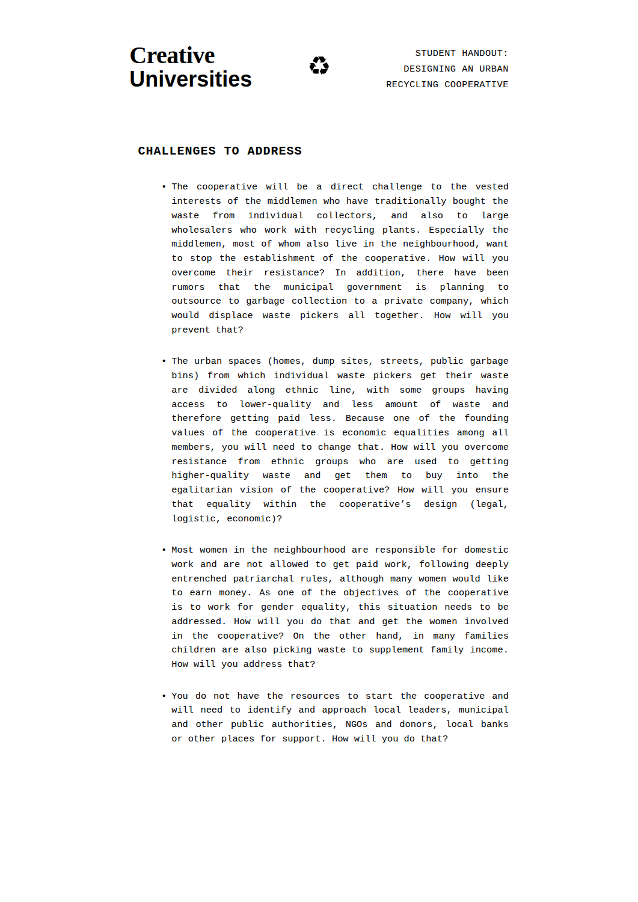Creative Universities
♻
STUDENT HANDOUT:
DESIGNING AN URBAN
RECYCLING COOPERATIVE
CHALLENGES TO ADDRESS
The cooperative will be a direct challenge to the vested interests of the middlemen who have traditionally bought the waste from individual collectors, and also to large wholesalers who work with recycling plants. Especially the middlemen, most of whom also live in the neighbourhood, want to stop the establishment of the cooperative. How will you overcome their resistance? In addition, there have been rumors that the municipal government is planning to outsource to garbage collection to a private company, which would displace waste pickers all together. How will you prevent that?
The urban spaces (homes, dump sites, streets, public garbage bins) from which individual waste pickers get their waste are divided along ethnic line, with some groups having access to lower-quality and less amount of waste and therefore getting paid less. Because one of the founding values of the cooperative is economic equalities among all members, you will need to change that. How will you overcome resistance from ethnic groups who are used to getting higher-quality waste and get them to buy into the egalitarian vision of the cooperative? How will you ensure that equality within the cooperative’s design (legal, logistic, economic)?
Most women in the neighbourhood are responsible for domestic work and are not allowed to get paid work, following deeply entrenched patriarchal rules, although many women would like to earn money. As one of the objectives of the cooperative is to work for gender equality, this situation needs to be addressed. How will you do that and get the women involved in the cooperative? On the other hand, in many families children are also picking waste to supplement family income. How will you address that?
You do not have the resources to start the cooperative and will need to identify and approach local leaders, municipal and other public authorities, NGOs and donors, local banks or other places for support. How will you do that?